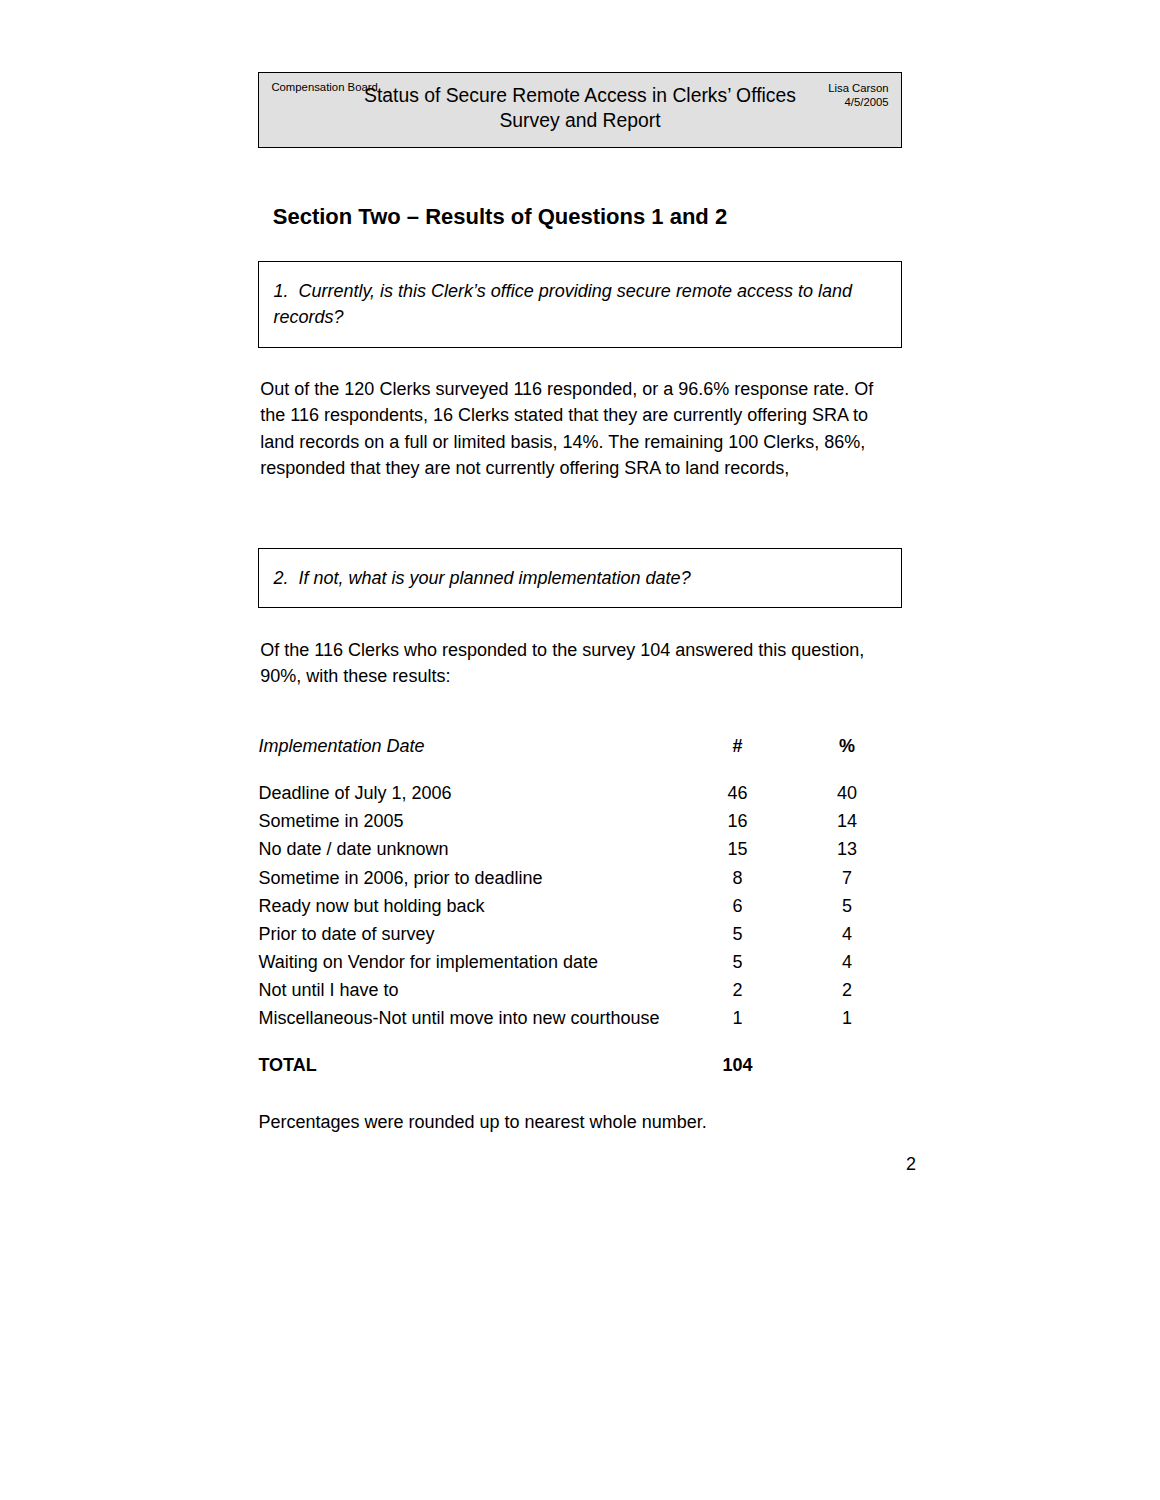Compensation Board
Lisa Carson
4/5/2005
Status of Secure Remote Access in Clerks’ Offices
Survey and Report
Section Two – Results of Questions 1 and 2
1. Currently, is this Clerk’s office providing secure remote access to land records?
Out of the 120 Clerks surveyed 116 responded, or a 96.6% response rate. Of the 116 respondents, 16 Clerks stated that they are currently offering SRA to land records on a full or limited basis, 14%. The remaining 100 Clerks, 86%, responded that they are not currently offering SRA to land records,
2. If not, what is your planned implementation date?
Of the 116 Clerks who responded to the survey 104 answered this question, 90%, with these results:
| Implementation Date | # | % |
| Deadline of July 1, 2006 | 46 | 40 |
| Sometime in 2005 | 16 | 14 |
| No date / date unknown | 15 | 13 |
| Sometime in 2006, prior to deadline | 8 | 7 |
| Ready now but holding back | 6 | 5 |
| Prior to date of survey | 5 | 4 |
| Waiting on Vendor for implementation date | 5 | 4 |
| Not until I have to | 2 | 2 |
| Miscellaneous-Not until move into new courthouse | 1 | 1 |
| TOTAL | 104 | |
Percentages were rounded up to nearest whole number.
2